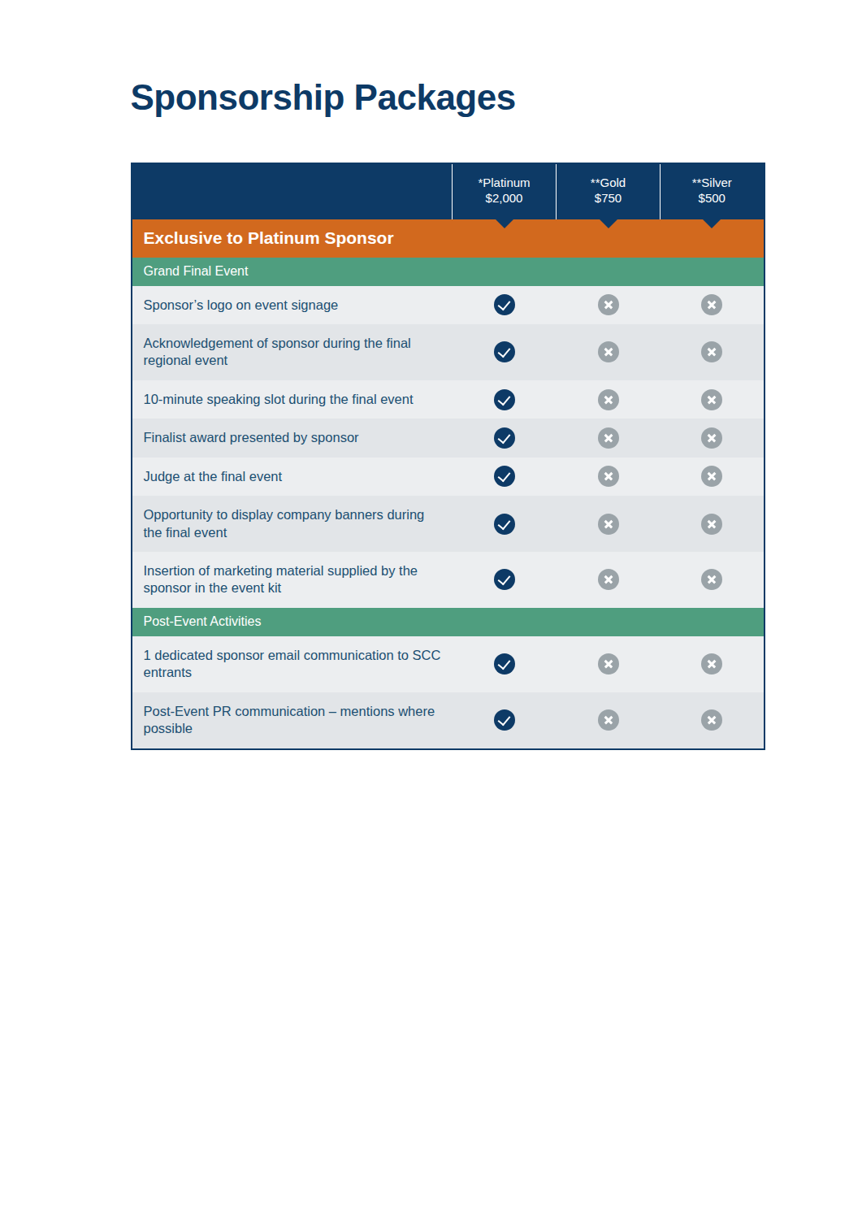Sponsorship Packages
| | *Platinum $2,000 | **Gold $750 | **Silver $500 |
| --- | --- | --- | --- |
| Exclusive to Platinum Sponsor |
| Grand Final Event | | | |
| Sponsor’s logo on event signage | | | |
| Acknowledgement of sponsor during the final regional event | | | |
| 10-minute speaking slot during the final event | | | |
| Finalist award presented by sponsor | | | |
| Judge at the final event | | | |
| Opportunity to display company banners during the final event | | | |
| Insertion of marketing material supplied by the sponsor in the event kit | | | |
| Post-Event Activities | | | |
| 1 dedicated sponsor email communication to SCC entrants | | | |
| Post-Event PR communication – mentions where possible | | | |